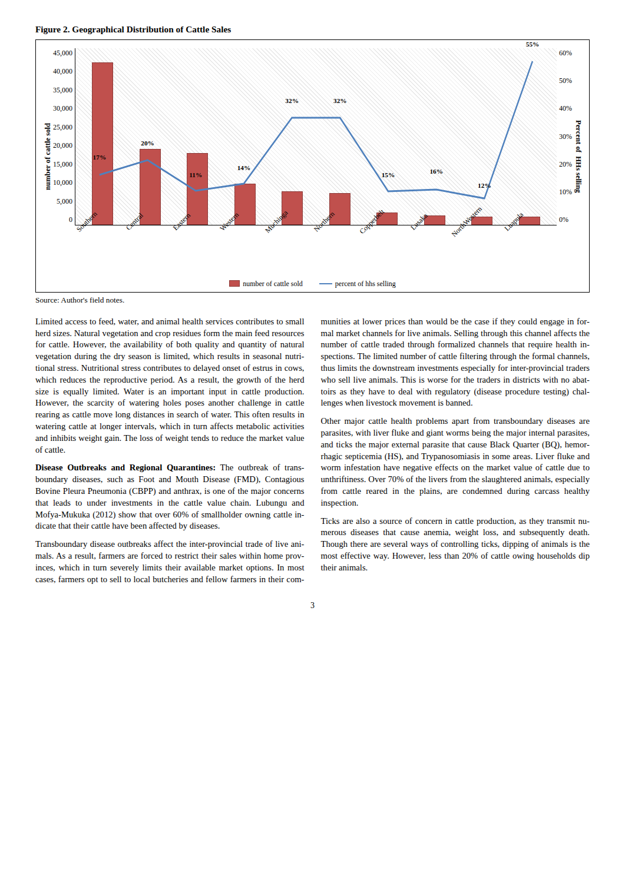Figure 2. Geographical Distribution of Cattle Sales
number of cattle sold
45,000 40,000 35,000 30,000 25,000 20,000 15,000 10,000 5,000 0
17% 20% 11% 14% 32% 32% 15% 16% 12% 55%
Southern
Central
Eastern
Western
Muchinga
Northern
Copperbelt
Lusaka
NorthWestern
Luapula
60% 50% 40% 30% 20% 10% 0%
Percent of HHs selling
number of cattle sold
percent of hhs selling
Source: Author's field notes.
Limited access to feed, water, and animal health services contributes to small herd sizes. Natural vegetation and crop residues form the main feed resources for cattle. However, the availability of both quality and quantity of natural vegetation during the dry season is limited, which results in seasonal nutritional stress. Nutritional stress contributes to delayed onset of estrus in cows, which reduces the reproductive period. As a result, the growth of the herd size is equally limited. Water is an important input in cattle production. However, the scarcity of watering holes poses another challenge in cattle rearing as cattle move long distances in search of water. This often results in watering cattle at longer intervals, which in turn affects metabolic activities and inhibits weight gain. The loss of weight tends to reduce the market value of cattle.
Disease Outbreaks and Regional Quarantines: The outbreak of transboundary diseases, such as Foot and Mouth Disease (FMD), Contagious Bovine Pleura Pneumonia (CBPP) and anthrax, is one of the major concerns that leads to under investments in the cattle value chain. Lubungu and Mofya-Mukuka (2012) show that over 60% of smallholder owning cattle indicate that their cattle have been affected by diseases.
Transboundary disease outbreaks affect the inter-provincial trade of live animals. As a result, farmers are forced to restrict their sales within home provinces, which in turn severely limits their available market options. In most cases, farmers opt to sell to local butcheries and fellow farmers in their communities at lower prices than would be the case if they could engage in formal market channels for live animals. Selling through this channel affects the number of cattle traded through formalized channels that require health inspections. The limited number of cattle filtering through the formal channels, thus limits the downstream investments especially for inter-provincial traders who sell live animals. This is worse for the traders in districts with no abattoirs as they have to deal with regulatory (disease procedure testing) challenges when livestock movement is banned.
Other major cattle health problems apart from transboundary diseases are parasites, with liver fluke and giant worms being the major internal parasites, and ticks the major external parasite that cause Black Quarter (BQ), hemorrhagic septicemia (HS), and Trypanosomiasis in some areas. Liver fluke and worm infestation have negative effects on the market value of cattle due to unthriftiness. Over 70% of the livers from the slaughtered animals, especially from cattle reared in the plains, are condemned during carcass healthy inspection.
Ticks are also a source of concern in cattle production, as they transmit numerous diseases that cause anemia, weight loss, and subsequently death. Though there are several ways of controlling ticks, dipping of animals is the most effective way. However, less than 20% of cattle owing households dip their animals.
3